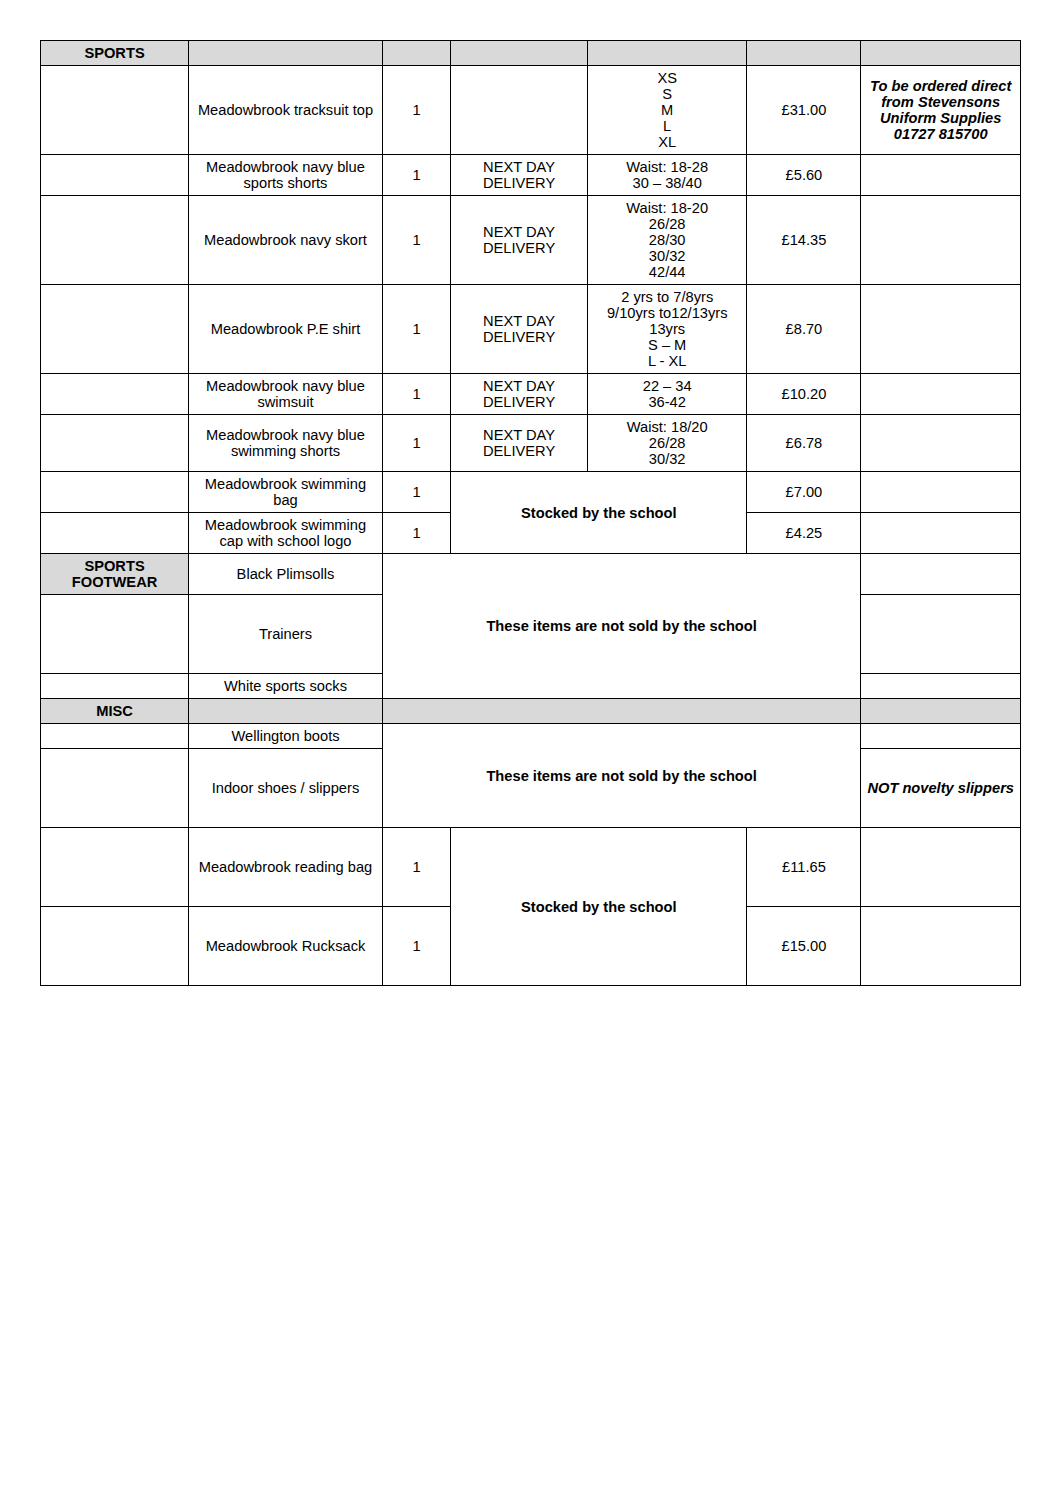| SPORTS | | | | | | |
| | Meadowbrook tracksuit top | 1 | | XS S M L XL | £31.00 | To be ordered direct from Stevensons Uniform Supplies 01727 815700 |
| | Meadowbrook navy blue sports shorts | 1 | NEXT DAY DELIVERY | Waist: 18-28 30 – 38/40 | £5.60 | |
| | Meadowbrook navy skort | 1 | NEXT DAY DELIVERY | Waist: 18-20 26/28 28/30 30/32 42/44 | £14.35 | |
| | Meadowbrook P.E shirt | 1 | NEXT DAY DELIVERY | 2 yrs to 7/8yrs 9/10yrs to12/13yrs 13yrs S – M L - XL | £8.70 | |
| | Meadowbrook navy blue swimsuit | 1 | NEXT DAY DELIVERY | 22 – 34 36-42 | £10.20 | |
| | Meadowbrook navy blue swimming shorts | 1 | NEXT DAY DELIVERY | Waist: 18/20 26/28 30/32 | £6.78 | |
| | Meadowbrook swimming bag | 1 | Stocked by the school | £7.00 | |
| | Meadowbrook swimming cap with school logo | 1 | £4.25 | |
| SPORTS FOOTWEAR | Black Plimsolls | These items are not sold by the school | |
| | Trainers | |
| | White sports socks | |
| MISC | | | |
| | Wellington boots | These items are not sold by the school | |
| | Indoor shoes / slippers | NOT novelty slippers |
| | Meadowbrook reading bag | 1 | Stocked by the school | £11.65 | |
| | Meadowbrook Rucksack | 1 | £15.00 | |